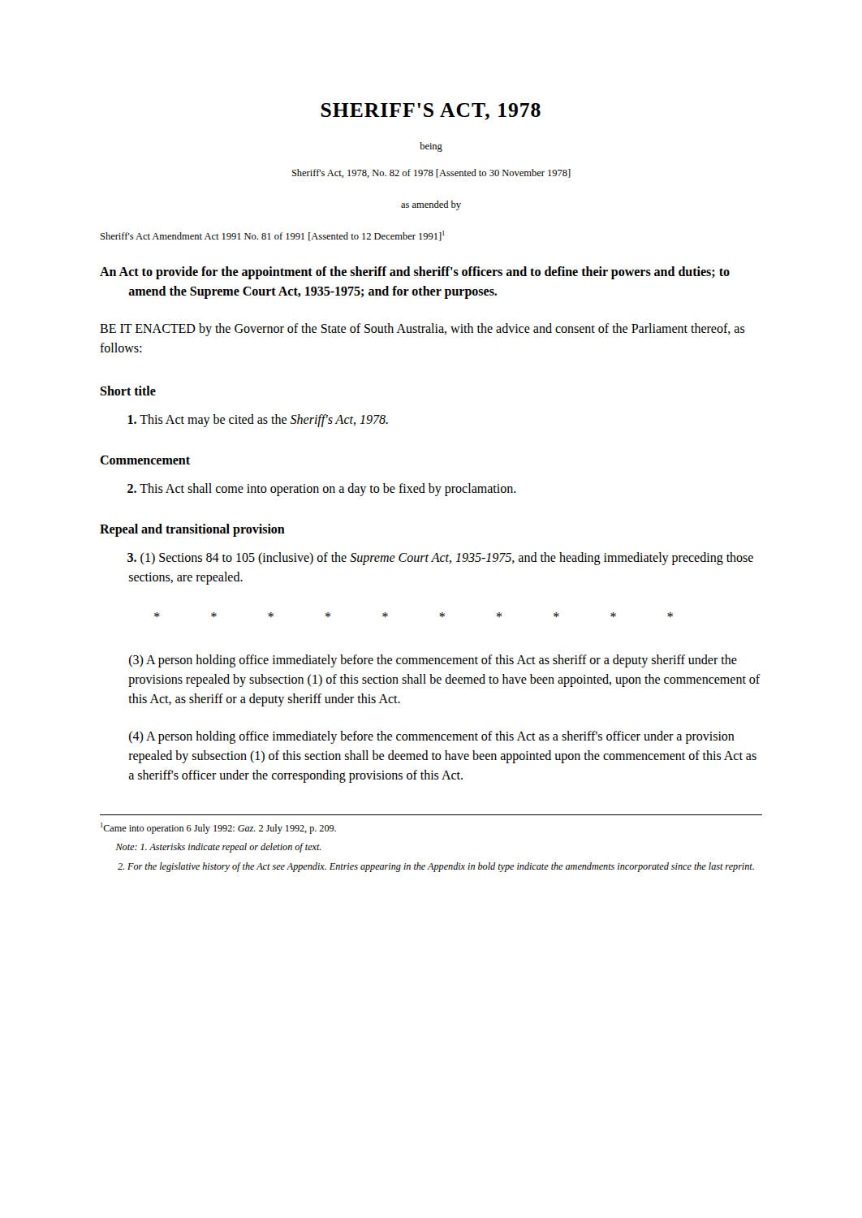SHERIFF'S ACT, 1978
being
Sheriff's Act, 1978, No. 82 of 1978 [Assented to 30 November 1978]
as amended by
Sheriff's Act Amendment Act 1991 No. 81 of 1991 [Assented to 12 December 1991]1
An Act to provide for the appointment of the sheriff and sheriff's officers and to define their powers and duties; to amend the Supreme Court Act, 1935-1975; and for other purposes.
BE IT ENACTED by the Governor of the State of South Australia, with the advice and consent of the Parliament thereof, as follows:
Short title
1. This Act may be cited as the Sheriff's Act, 1978.
Commencement
2. This Act shall come into operation on a day to be fixed by proclamation.
Repeal and transitional provision
3. (1) Sections 84 to 105 (inclusive) of the Supreme Court Act, 1935-1975, and the heading immediately preceding those sections, are repealed.
**********
(3) A person holding office immediately before the commencement of this Act as sheriff or a deputy sheriff under the provisions repealed by subsection (1) of this section shall be deemed to have been appointed, upon the commencement of this Act, as sheriff or a deputy sheriff under this Act.
(4) A person holding office immediately before the commencement of this Act as a sheriff's officer under a provision repealed by subsection (1) of this section shall be deemed to have been appointed upon the commencement of this Act as a sheriff's officer under the corresponding provisions of this Act.
1Came into operation 6 July 1992: Gaz. 2 July 1992, p. 209.
Note: 1. Asterisks indicate repeal or deletion of text.
2. For the legislative history of the Act see Appendix. Entries appearing in the Appendix in bold type indicate the amendments incorporated since the last reprint.